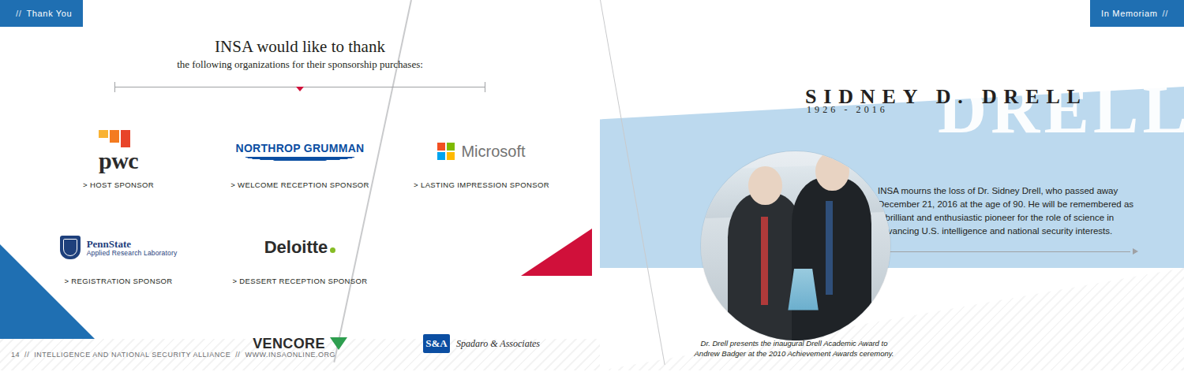//Thank You
In Memoriam//
INSA would like to thank
the following organizations for their sponsorship purchases:
pwc
>HOST SPONSOR
NORTHROP GRUMMAN
>WELCOME RECEPTION SPONSOR
Microsoft
>LASTING IMPRESSION SPONSOR
PennState Applied Research Laboratory
>REGISTRATION SPONSOR
Deloitte
>DESSERT RECEPTION SPONSOR
VENCORE
>COMMEMORATIVE TREAT SPONSOR
S&A Spadaro & Associates
>COAT CHECK SPONSOR
14// INTELLIGENCE AND NATIONAL SECURITY ALLIANCE// WWW.INSAONLINE.ORG
DRELL
SIDNEY D. DRELL
1926 - 2016
INSA mourns the loss of Dr. Sidney Drell, who passed away December 21, 2016 at the age of 90. He will be remembered as a brilliant and enthusiastic pioneer for the role of science in advancing U.S. intelligence and national security interests.
Dr. Drell presents the inaugural Drell Academic Award to
Andrew Badger at the 2010 Achievement Awards ceremony.